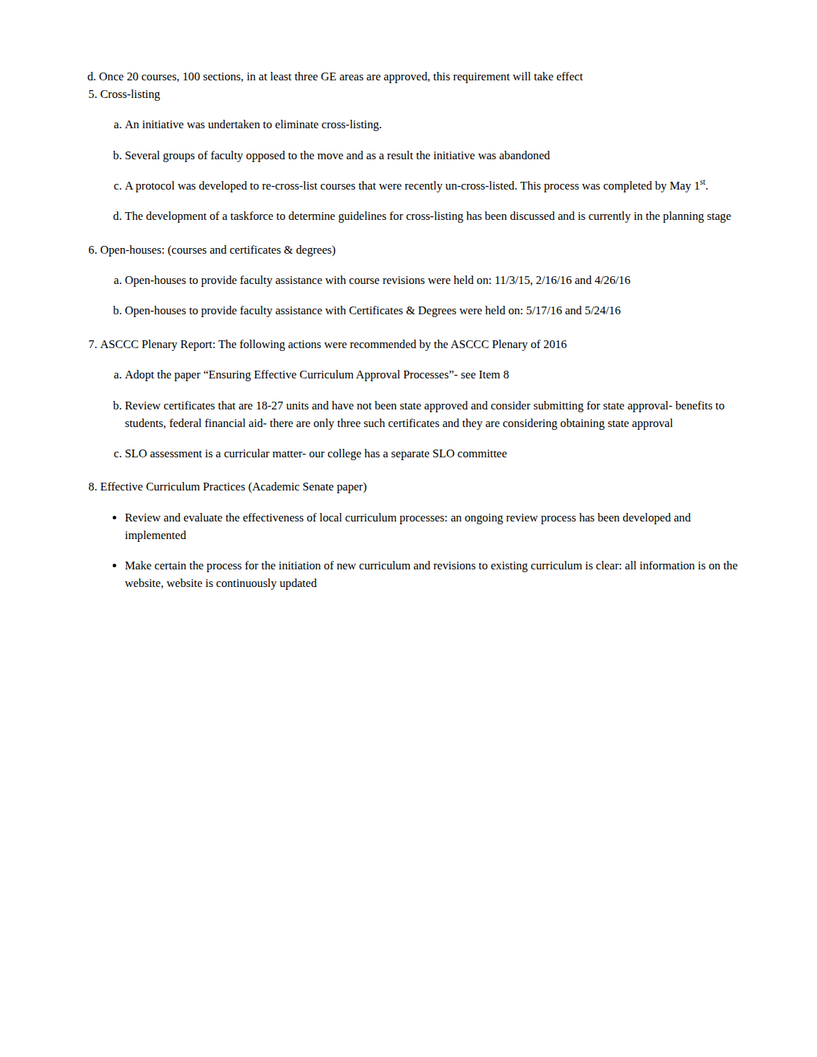Once 20 courses, 100 sections, in at least three GE areas are approved, this requirement will take effect
Cross-listing
An initiative was undertaken to eliminate cross-listing.
Several groups of faculty opposed to the move and as a result the initiative was abandoned
A protocol was developed to re-cross-list courses that were recently un-cross-listed. This process was completed by May 1st.
The development of a taskforce to determine guidelines for cross-listing has been discussed and is currently in the planning stage
Open-houses: (courses and certificates & degrees)
Open-houses to provide faculty assistance with course revisions were held on: 11/3/15, 2/16/16 and 4/26/16
Open-houses to provide faculty assistance with Certificates & Degrees were held on: 5/17/16 and 5/24/16
ASCCC Plenary Report: The following actions were recommended by the ASCCC Plenary of 2016
Adopt the paper “Ensuring Effective Curriculum Approval Processes”- see Item 8
Review certificates that are 18-27 units and have not been state approved and consider submitting for state approval- benefits to students, federal financial aid- there are only three such certificates and they are considering obtaining state approval
SLO assessment is a curricular matter- our college has a separate SLO committee
Effective Curriculum Practices (Academic Senate paper)
Review and evaluate the effectiveness of local curriculum processes: an ongoing review process has been developed and implemented
Make certain the process for the initiation of new curriculum and revisions to existing curriculum is clear: all information is on the website, website is continuously updated